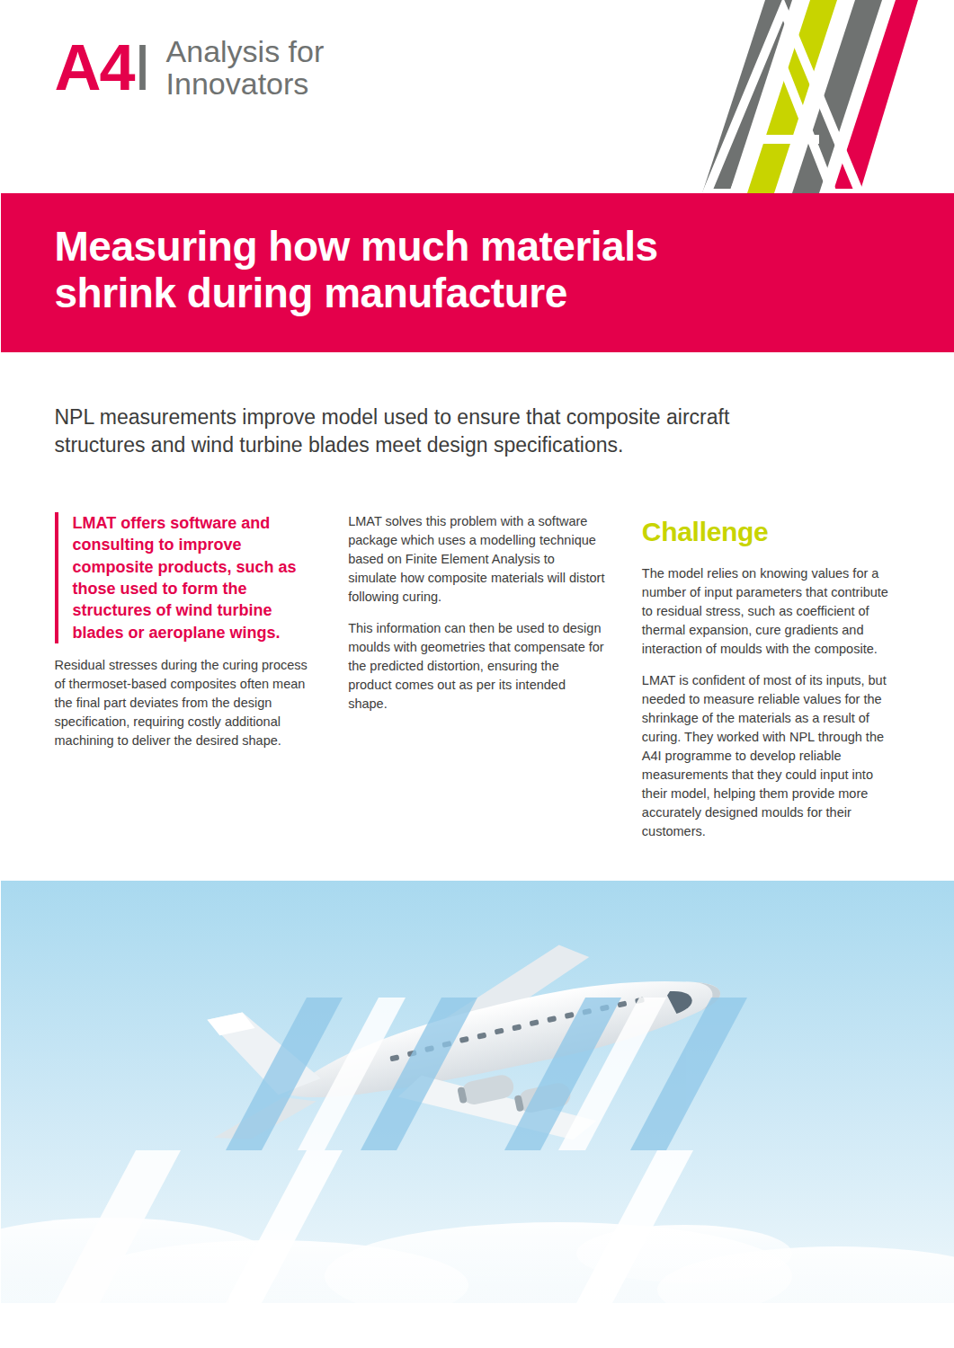A4I
Analysis for
Innovators
Measuring how much materials
shrink during manufacture
NPL measurements improve model used to ensure that composite aircraft structures and wind turbine blades meet design specifications.
LMAT offers software and consulting to improve composite products, such as those used to form the structures of wind turbine blades or aeroplane wings.
Residual stresses during the curing process of thermoset-based composites often mean the final part deviates from the design specification, requiring costly additional machining to deliver the desired shape.
LMAT solves this problem with a software package which uses a modelling technique based on Finite Element Analysis to simulate how composite materials will distort following curing.
This information can then be used to design moulds with geometries that compensate for the predicted distortion, ensuring the product comes out as per its intended shape.
Challenge
The model relies on knowing values for a number of input parameters that contribute to residual stress, such as coefficient of thermal expansion, cure gradients and interaction of moulds with the composite.
LMAT is confident of most of its inputs, but needed to measure reliable values for the shrinkage of the materials as a result of curing. They worked with NPL through the A4I programme to develop reliable measurements that they could input into their model, helping them provide more accurately designed moulds for their customers.